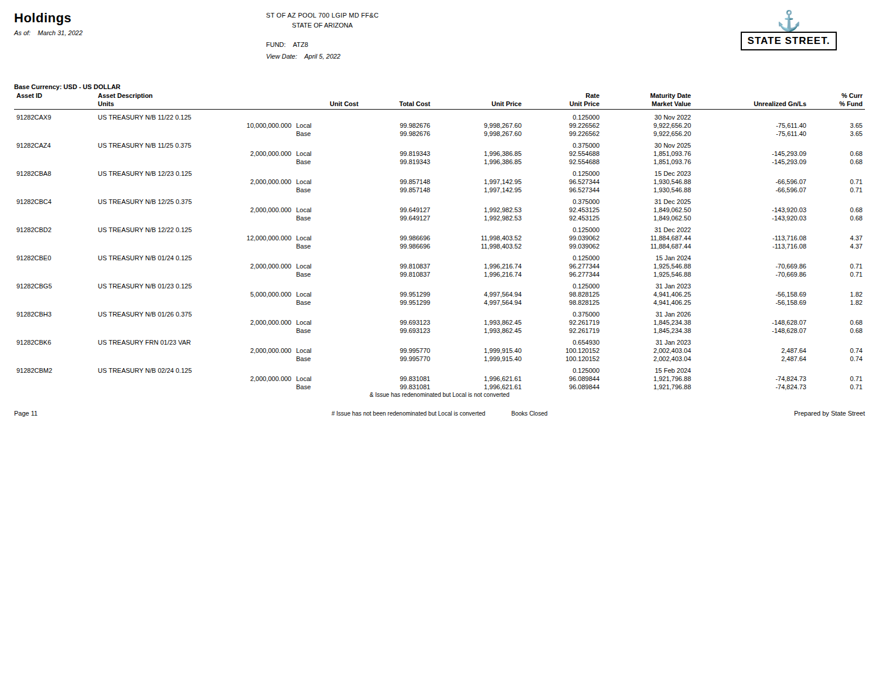Holdings
ST OF AZ POOL 700 LGIP MD FF&C
STATE OF ARIZONA
FUND: ATZ8
⚓
STATE STREET.
As of: March 31, 2022
View Date: April 5, 2022
Base Currency: USD - US DOLLAR
| Asset ID | Asset Description | | | | Rate | Maturity Date | | % Curr |
| --- | --- | --- | --- | --- | --- | --- | --- | --- |
| | Units | Unit Cost | Total Cost | Unit Price | Unit Price | Market Value | Unrealized Gn/Ls | % Fund |
| 91282CAX9 | US TREASURY N/B 11/22 0.125 | | | | 0.125000 | 30 Nov 2022 | | |
| | 10,000,000.000 | Local | 99.982676 | 9,998,267.60 | 99.226562 | 9,922,656.20 | -75,611.40 | 3.65 |
| | | Base | 99.982676 | 9,998,267.60 | 99.226562 | 9,922,656.20 | -75,611.40 | 3.65 |
| 91282CAZ4 | US TREASURY N/B 11/25 0.375 | | | | 0.375000 | 30 Nov 2025 | | |
| | 2,000,000.000 | Local | 99.819343 | 1,996,386.85 | 92.554688 | 1,851,093.76 | -145,293.09 | 0.68 |
| | | Base | 99.819343 | 1,996,386.85 | 92.554688 | 1,851,093.76 | -145,293.09 | 0.68 |
| 91282CBA8 | US TREASURY N/B 12/23 0.125 | | | | 0.125000 | 15 Dec 2023 | | |
| | 2,000,000.000 | Local | 99.857148 | 1,997,142.95 | 96.527344 | 1,930,546.88 | -66,596.07 | 0.71 |
| | | Base | 99.857148 | 1,997,142.95 | 96.527344 | 1,930,546.88 | -66,596.07 | 0.71 |
| 91282CBC4 | US TREASURY N/B 12/25 0.375 | | | | 0.375000 | 31 Dec 2025 | | |
| | 2,000,000.000 | Local | 99.649127 | 1,992,982.53 | 92.453125 | 1,849,062.50 | -143,920.03 | 0.68 |
| | | Base | 99.649127 | 1,992,982.53 | 92.453125 | 1,849,062.50 | -143,920.03 | 0.68 |
| 91282CBD2 | US TREASURY N/B 12/22 0.125 | | | | 0.125000 | 31 Dec 2022 | | |
| | 12,000,000.000 | Local | 99.986696 | 11,998,403.52 | 99.039062 | 11,884,687.44 | -113,716.08 | 4.37 |
| | | Base | 99.986696 | 11,998,403.52 | 99.039062 | 11,884,687.44 | -113,716.08 | 4.37 |
| 91282CBE0 | US TREASURY N/B 01/24 0.125 | | | | 0.125000 | 15 Jan 2024 | | |
| | 2,000,000.000 | Local | 99.810837 | 1,996,216.74 | 96.277344 | 1,925,546.88 | -70,669.86 | 0.71 |
| | | Base | 99.810837 | 1,996,216.74 | 96.277344 | 1,925,546.88 | -70,669.86 | 0.71 |
| 91282CBG5 | US TREASURY N/B 01/23 0.125 | | | | 0.125000 | 31 Jan 2023 | | |
| | 5,000,000.000 | Local | 99.951299 | 4,997,564.94 | 98.828125 | 4,941,406.25 | -56,158.69 | 1.82 |
| | | Base | 99.951299 | 4,997,564.94 | 98.828125 | 4,941,406.25 | -56,158.69 | 1.82 |
| 91282CBH3 | US TREASURY N/B 01/26 0.375 | | | | 0.375000 | 31 Jan 2026 | | |
| | 2,000,000.000 | Local | 99.693123 | 1,993,862.45 | 92.261719 | 1,845,234.38 | -148,628.07 | 0.68 |
| | | Base | 99.693123 | 1,993,862.45 | 92.261719 | 1,845,234.38 | -148,628.07 | 0.68 |
| 91282CBK6 | US TREASURY FRN 01/23 VAR | | | | 0.654930 | 31 Jan 2023 | | |
| | 2,000,000.000 | Local | 99.995770 | 1,999,915.40 | 100.120152 | 2,002,403.04 | 2,487.64 | 0.74 |
| | | Base | 99.995770 | 1,999,915.40 | 100.120152 | 2,002,403.04 | 2,487.64 | 0.74 |
| 91282CBM2 | US TREASURY N/B 02/24 0.125 | | | | 0.125000 | 15 Feb 2024 | | |
| | 2,000,000.000 | Local | 99.831081 | 1,996,621.61 | 96.089844 | 1,921,796.88 | -74,824.73 | 0.71 |
| | | Base | 99.831081 | 1,996,621.61 | 96.089844 | 1,921,796.88 | -74,824.73 | 0.71 |
& Issue has redenominated but Local is not converted
Page 11
# Issue has not been redenominated but Local is converted Books Closed
Prepared by State Street